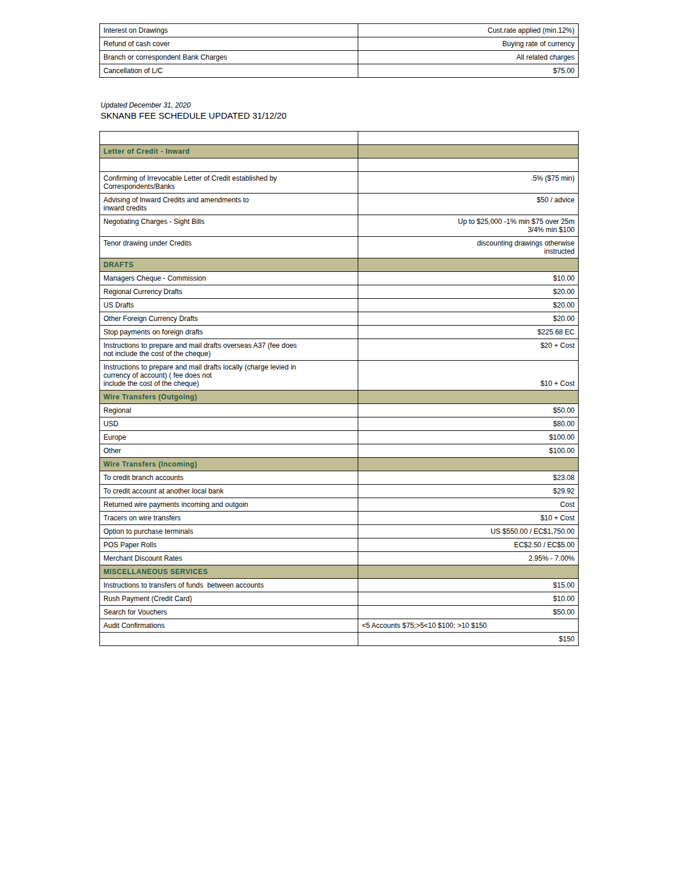| Interest on Drawings | Cust.rate applied (min.12%) |
| Refund of cash cover | Buying rate of currency |
| Branch or correspondent Bank Charges | All related charges |
| Cancellation of L/C | $75.00 |
Updated December 31, 2020
SKNANB FEE SCHEDULE UPDATED 31/12/20
| Letter of Credit - Inward | |
| Confirming of Irrevocable Letter of Credit established by Correspondents/Banks | .5% ($75 min) |
| Advising of Inward Credits and amendments to inward credits | $50 / advice |
| Negotiating Charges - Sight Bills | Up to $25,000 -1% min $75 over 25m 3/4% min $100 |
| Tenor drawing under Credits | discounting drawings otherwise instructed |
| DRAFTS | |
| Managers Cheque - Commission | $10.00 |
| Regional Currency Drafts | $20.00 |
| US Drafts | $20.00 |
| Other Foreign Currency Drafts | $20.00 |
| Stop payments on foreign drafts | $225.68 EC |
| Instructions to prepare and mail drafts overseas A37 (fee does not include the cost of the cheque) | $20 + Cost |
| Instructions to prepare and mail drafts locally (charge levied in currency of account) ( fee does not include the cost of the cheque) | $10 + Cost |
| Wire Transfers (Outgoing) | |
| Regional | $50.00 |
| USD | $80.00 |
| Europe | $100.00 |
| Other | $100.00 |
| Wire Transfers (Incoming) | |
| To credit branch accounts | $23.08 |
| To credit account at another local bank | $29.92 |
| Returned wire payments incoming and outgoin | Cost |
| Tracers on wire transfers | $10 + Cost |
| Option to purchase terminals | US $550.00 / EC$1,750.00 |
| POS Paper Rolls | EC$2.50 / EC$5.00 |
| Merchant Discount Rates | 2.95% - 7.00% |
| MISCELLANEOUS SERVICES | |
| Instructions to transfers of funds between accounts | $15.00 |
| Rush Payment (Credit Card) | $10.00 |
| Search for Vouchers | $50.00 |
| Audit Confirmations | <5 Accounts $75;>5<10 $100; >10 $150 |
| | $150 |